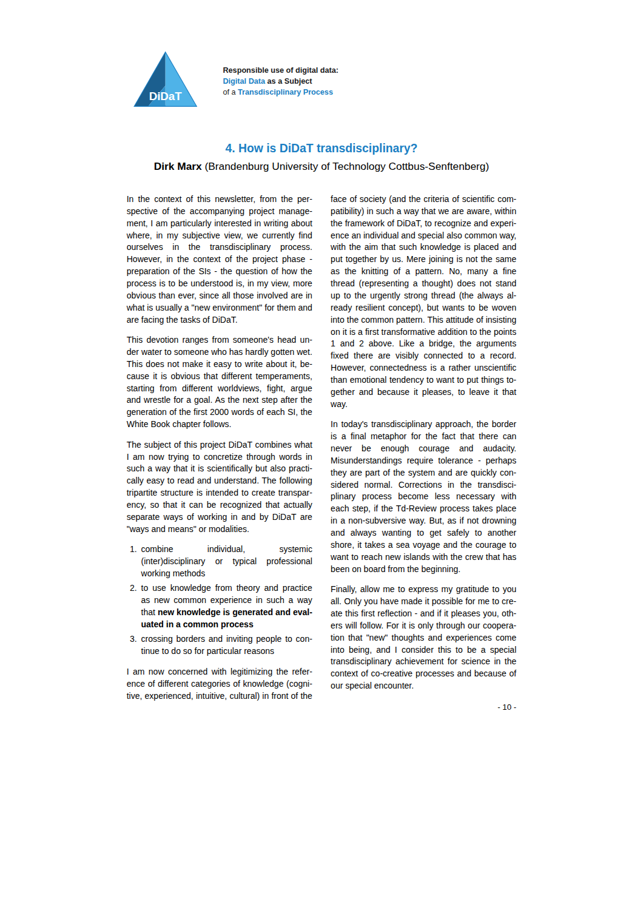DiDaT
Responsible use of digital data:
Digital Data as a Subject
of a Transdisciplinary Process
4. How is DiDaT transdisciplinary?
Dirk Marx (Brandenburg University of Technology Cottbus-Senftenberg)
In the context of this newsletter, from the perspective of the accompanying project management, I am particularly interested in writing about where, in my subjective view, we currently find ourselves in the transdisciplinary process. However, in the context of the project phase - preparation of the SIs - the question of how the process is to be understood is, in my view, more obvious than ever, since all those involved are in what is usually a "new environment" for them and are facing the tasks of DiDaT.
This devotion ranges from someone's head under water to someone who has hardly gotten wet. This does not make it easy to write about it, because it is obvious that different temperaments, starting from different worldviews, fight, argue and wrestle for a goal. As the next step after the generation of the first 2000 words of each SI, the White Book chapter follows.
The subject of this project DiDaT combines what I am now trying to concretize through words in such a way that it is scientifically but also practically easy to read and understand. The following tripartite structure is intended to create transparency, so that it can be recognized that actually separate ways of working in and by DiDaT are "ways and means" or modalities.
combine individual, systemic (inter)disciplinary or typical professional working methods
to use knowledge from theory and practice as new common experience in such a way that new knowledge is generated and evaluated in a common process
crossing borders and inviting people to continue to do so for particular reasons
I am now concerned with legitimizing the reference of different categories of knowledge (cognitive, experienced, intuitive, cultural) in front of the face of society (and the criteria of scientific compatibility) in such a way that we are aware, within the framework of DiDaT, to recognize and experience an individual and special also common way, with the aim that such knowledge is placed and put together by us. Mere joining is not the same as the knitting of a pattern. No, many a fine thread (representing a thought) does not stand up to the urgently strong thread (the always already resilient concept), but wants to be woven into the common pattern. This attitude of insisting on it is a first transformative addition to the points 1 and 2 above. Like a bridge, the arguments fixed there are visibly connected to a record. However, connectedness is a rather unscientific than emotional tendency to want to put things together and because it pleases, to leave it that way.
In today's transdisciplinary approach, the border is a final metaphor for the fact that there can never be enough courage and audacity. Misunderstandings require tolerance - perhaps they are part of the system and are quickly considered normal. Corrections in the transdisciplinary process become less necessary with each step, if the Td-Review process takes place in a non-subversive way. But, as if not drowning and always wanting to get safely to another shore, it takes a sea voyage and the courage to want to reach new islands with the crew that has been on board from the beginning.
Finally, allow me to express my gratitude to you all. Only you have made it possible for me to create this first reflection - and if it pleases you, others will follow. For it is only through our cooperation that "new" thoughts and experiences come into being, and I consider this to be a special transdisciplinary achievement for science in the context of co-creative processes and because of our special encounter.
- 10 -